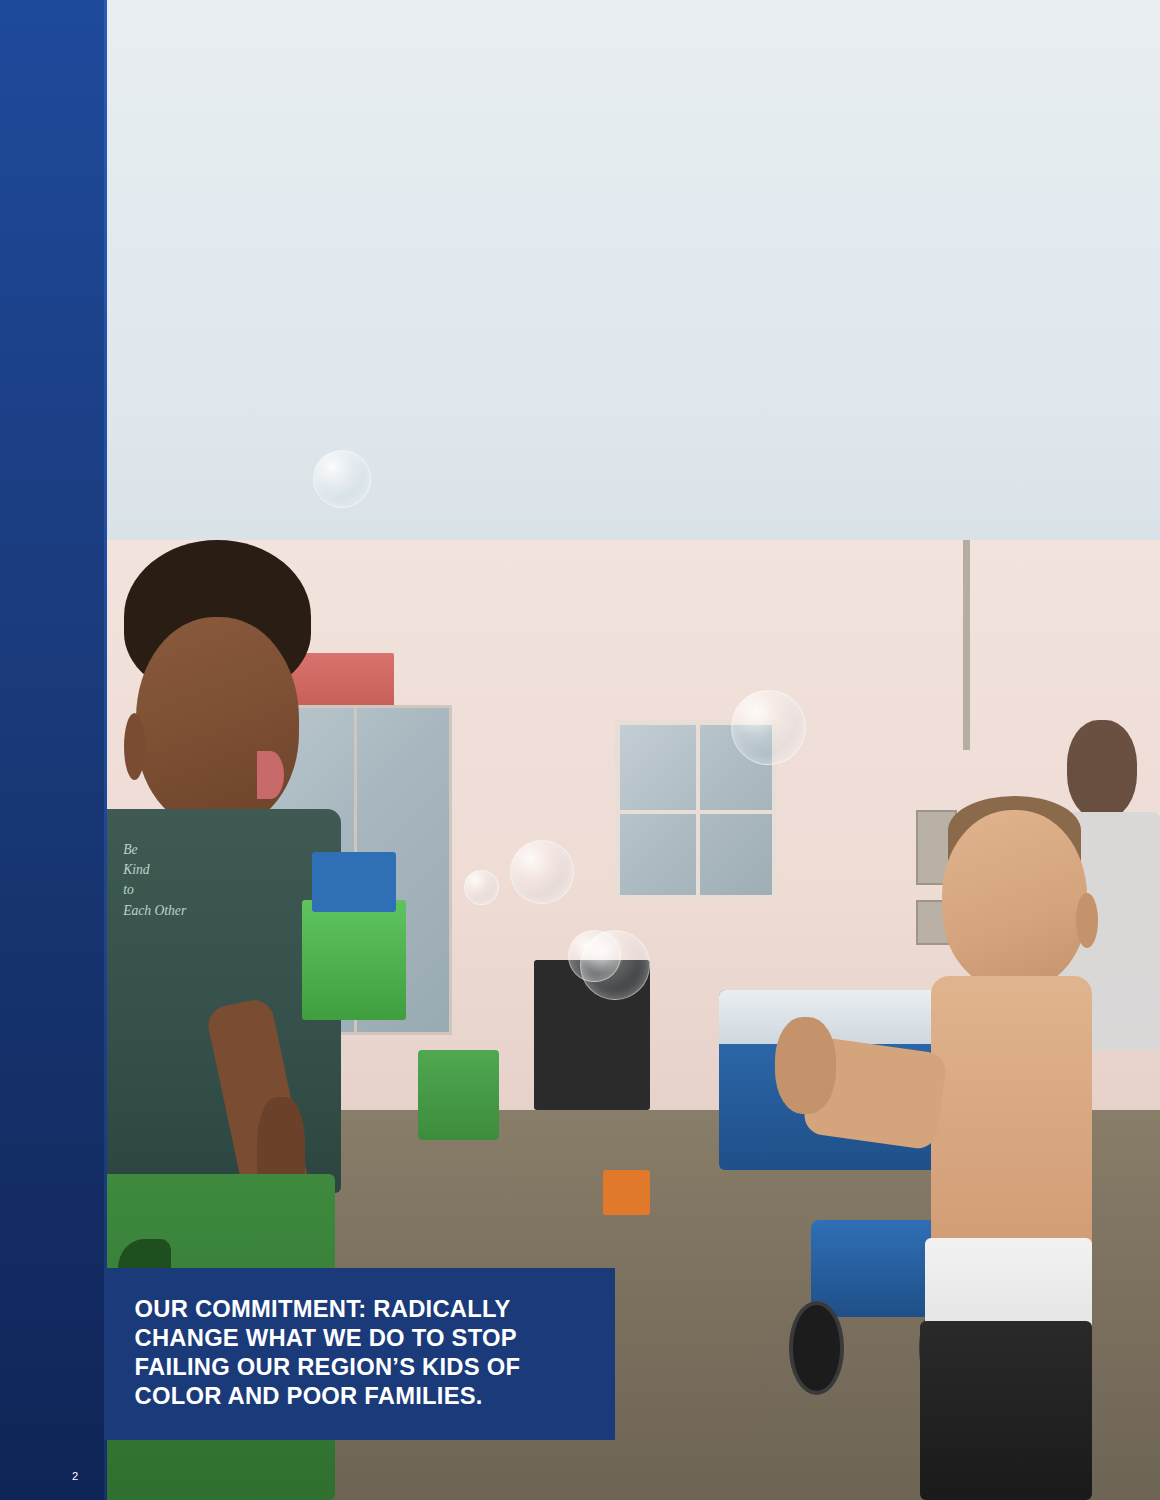Be
Kind
to
Each Other
Our commitment: radically change what we do to stop failing our region’s kids of color and poor families.
2